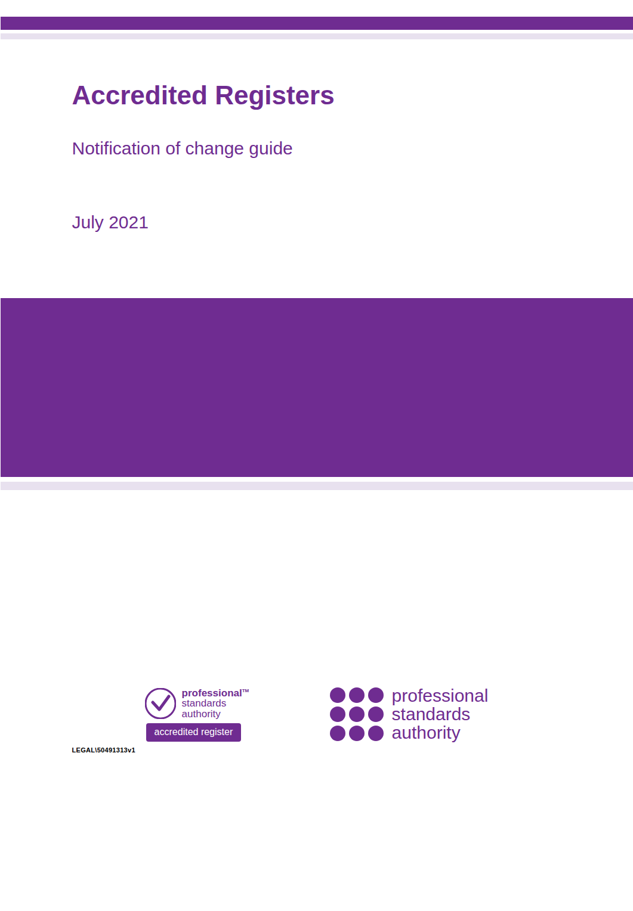Accredited Registers
Notification of change guide
July 2021
LEGAL\50491313v1
professionalTM
standards
authority
accredited register
professional
standards
authority